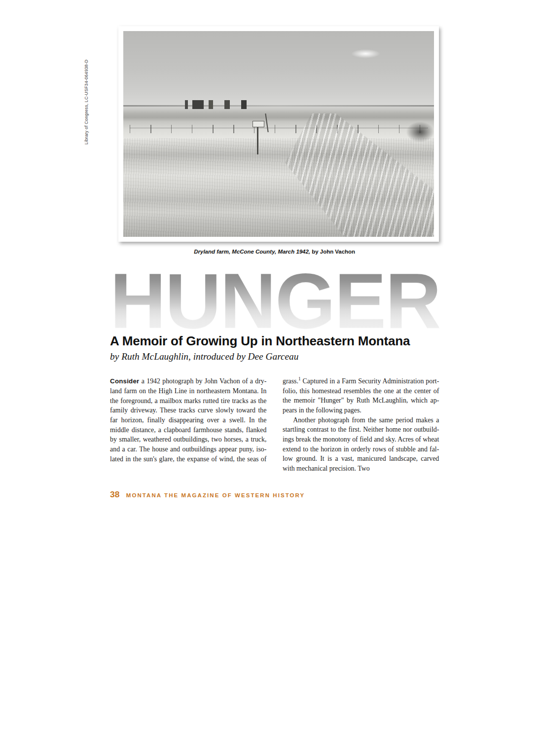Library of Congress, LC-USF34-064938-D
Dryland farm, McCone County, March 1942, by John Vachon
HUNGER
A Memoir of Growing Up in Northeastern Montana
by Ruth McLaughlin, introduced by Dee Garceau
Consider a 1942 photograph by John Vachon of a dryland farm on the High Line in northeastern Montana. In the foreground, a mailbox marks rutted tire tracks as the family driveway. These tracks curve slowly toward the far horizon, finally disappearing over a swell. In the middle distance, a clapboard farmhouse stands, flanked by smaller, weathered outbuildings, two horses, a truck, and a car. The house and outbuildings appear puny, isolated in the sun's glare, the expanse of wind, the seas of grass.1 Captured in a Farm Security Administration portfolio, this homestead resembles the one at the center of the memoir "Hunger" by Ruth McLaughlin, which appears in the following pages.
Another photograph from the same period makes a startling contrast to the first. Neither home nor outbuildings break the monotony of field and sky. Acres of wheat extend to the horizon in orderly rows of stubble and fallow ground. It is a vast, manicured landscape, carved with mechanical precision. Two
38 MONTANA THE MAGAZINE OF WESTERN HISTORY